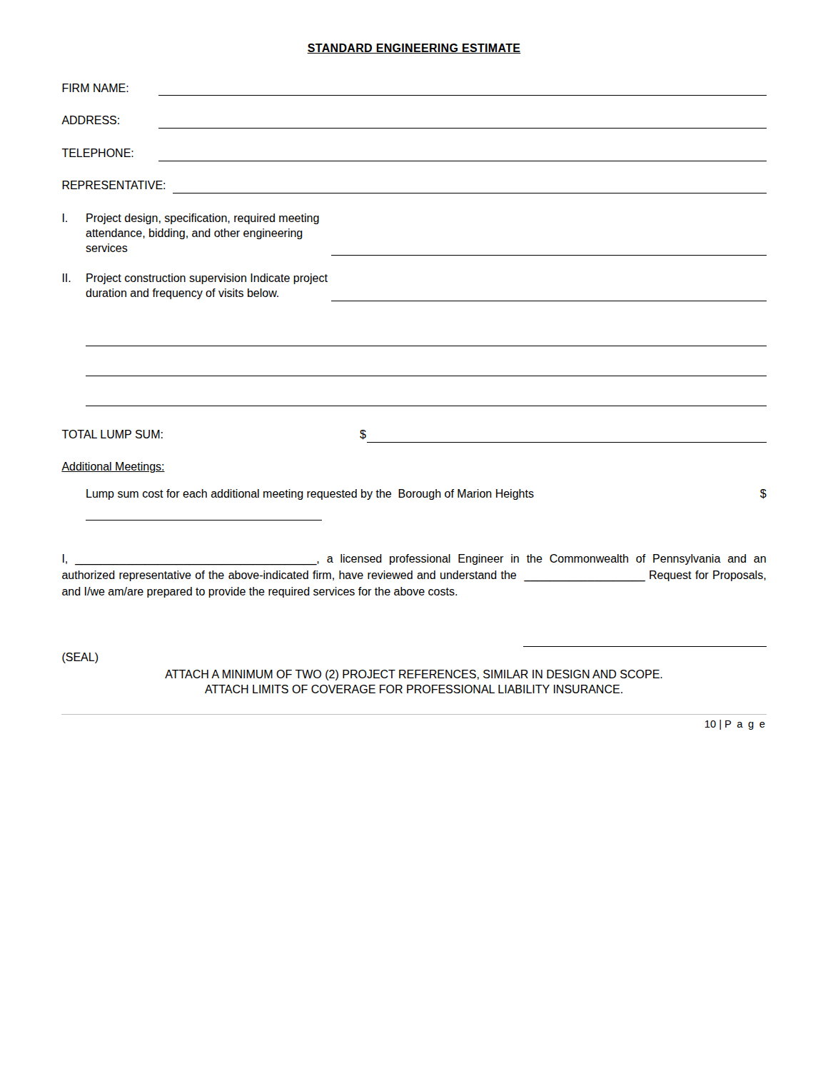STANDARD ENGINEERING ESTIMATE
FIRM NAME:
ADDRESS:
TELEPHONE:
REPRESENTATIVE:
I. Project design, specification, required meeting attendance, bidding, and other engineering services
II. Project construction supervision Indicate project duration and frequency of visits below.
TOTAL LUMP SUM: $
Additional Meetings:
Lump sum cost for each additional meeting requested by the Borough of Marion Heights $
I, ______________________________________, a licensed professional Engineer in the Commonwealth of Pennsylvania and an authorized representative of the above-indicated firm, have reviewed and understand the ___________________ Request for Proposals, and I/we am/are prepared to provide the required services for the above costs.
(SEAL)
ATTACH A MINIMUM OF TWO (2) PROJECT REFERENCES, SIMILAR IN DESIGN AND SCOPE.
ATTACH LIMITS OF COVERAGE FOR PROFESSIONAL LIABILITY INSURANCE.
10 | P a g e